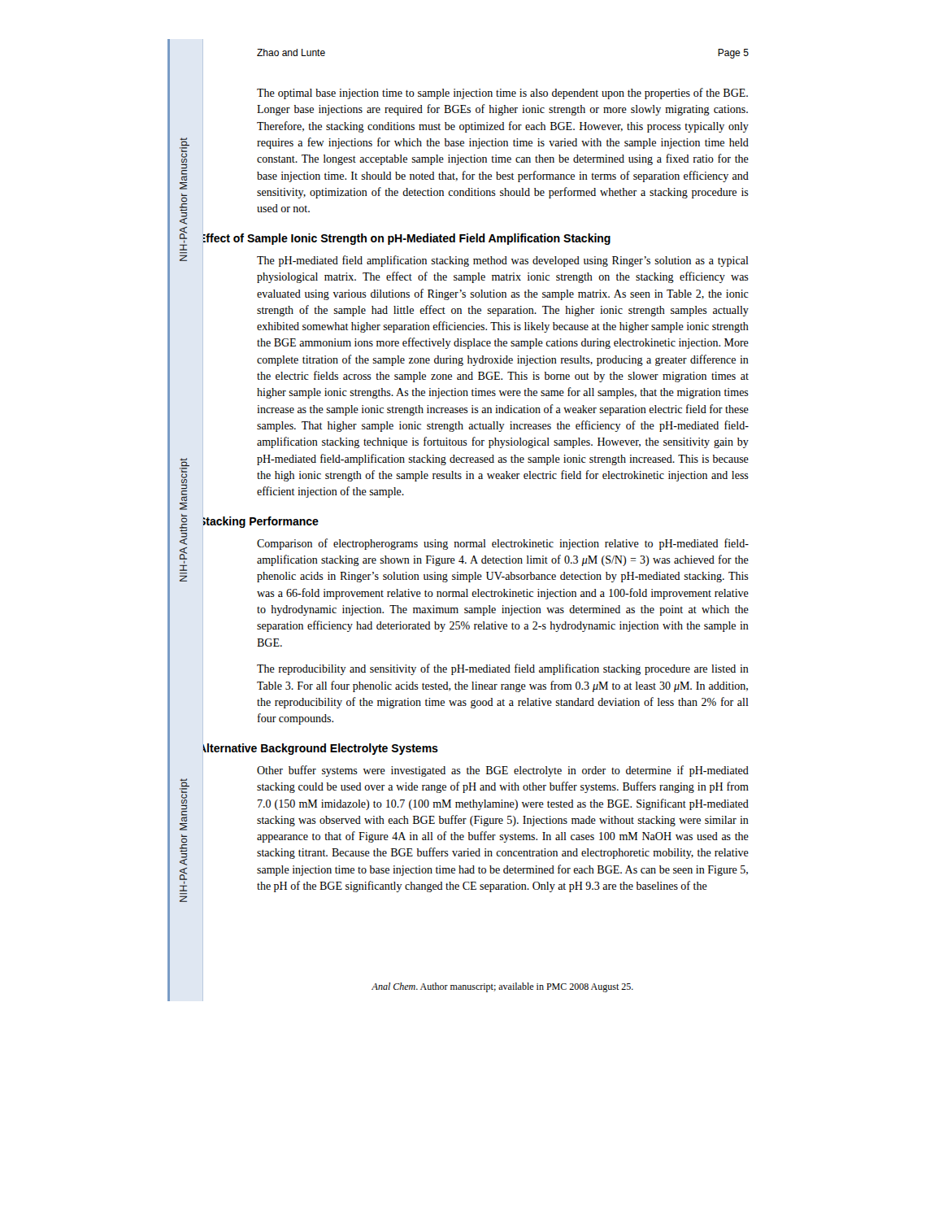NIH-PA Author Manuscript NIH-PA Author Manuscript NIH-PA Author Manuscript
Zhao and Lunte
Page 5
The optimal base injection time to sample injection time is also dependent upon the properties of the BGE. Longer base injections are required for BGEs of higher ionic strength or more slowly migrating cations. Therefore, the stacking conditions must be optimized for each BGE. However, this process typically only requires a few injections for which the base injection time is varied with the sample injection time held constant. The longest acceptable sample injection time can then be determined using a fixed ratio for the base injection time. It should be noted that, for the best performance in terms of separation efficiency and sensitivity, optimization of the detection conditions should be performed whether a stacking procedure is used or not.
Effect of Sample Ionic Strength on pH-Mediated Field Amplification Stacking
The pH-mediated field amplification stacking method was developed using Ringer’s solution as a typical physiological matrix. The effect of the sample matrix ionic strength on the stacking efficiency was evaluated using various dilutions of Ringer’s solution as the sample matrix. As seen in Table 2, the ionic strength of the sample had little effect on the separation. The higher ionic strength samples actually exhibited somewhat higher separation efficiencies. This is likely because at the higher sample ionic strength the BGE ammonium ions more effectively displace the sample cations during electrokinetic injection. More complete titration of the sample zone during hydroxide injection results, producing a greater difference in the electric fields across the sample zone and BGE. This is borne out by the slower migration times at higher sample ionic strengths. As the injection times were the same for all samples, that the migration times increase as the sample ionic strength increases is an indication of a weaker separation electric field for these samples. That higher sample ionic strength actually increases the efficiency of the pH-mediated field-amplification stacking technique is fortuitous for physiological samples. However, the sensitivity gain by pH-mediated field-amplification stacking decreased as the sample ionic strength increased. This is because the high ionic strength of the sample results in a weaker electric field for electrokinetic injection and less efficient injection of the sample.
Stacking Performance
Comparison of electropherograms using normal electrokinetic injection relative to pH-mediated field-amplification stacking are shown in Figure 4. A detection limit of 0.3 μ M (S/N) = 3) was achieved for the phenolic acids in Ringer’s solution using simple UV-absorbance detection by pH-mediated stacking. This was a 66-fold improvement relative to normal electrokinetic injection and a 100-fold improvement relative to hydrodynamic injection. The maximum sample injection was determined as the point at which the separation efficiency had deteriorated by 25% relative to a 2-s hydrodynamic injection with the sample in BGE.
The reproducibility and sensitivity of the pH-mediated field amplification stacking procedure are listed in Table 3. For all four phenolic acids tested, the linear range was from 0.3 μ M to at least 30 μ M. In addition, the reproducibility of the migration time was good at a relative standard deviation of less than 2% for all four compounds.
Alternative Background Electrolyte Systems
Other buffer systems were investigated as the BGE electrolyte in order to determine if pH-mediated stacking could be used over a wide range of pH and with other buffer systems. Buffers ranging in pH from 7.0 (150 mM imidazole) to 10.7 (100 mM methylamine) were tested as the BGE. Significant pH-mediated stacking was observed with each BGE buffer (Figure 5). Injections made without stacking were similar in appearance to that of Figure 4A in all of the buffer systems. In all cases 100 mM NaOH was used as the stacking titrant. Because the BGE buffers varied in concentration and electrophoretic mobility, the relative sample injection time to base injection time had to be determined for each BGE. As can be seen in Figure 5, the pH of the BGE significantly changed the CE separation. Only at pH 9.3 are the baselines of the
Anal Chem. Author manuscript; available in PMC 2008 August 25.